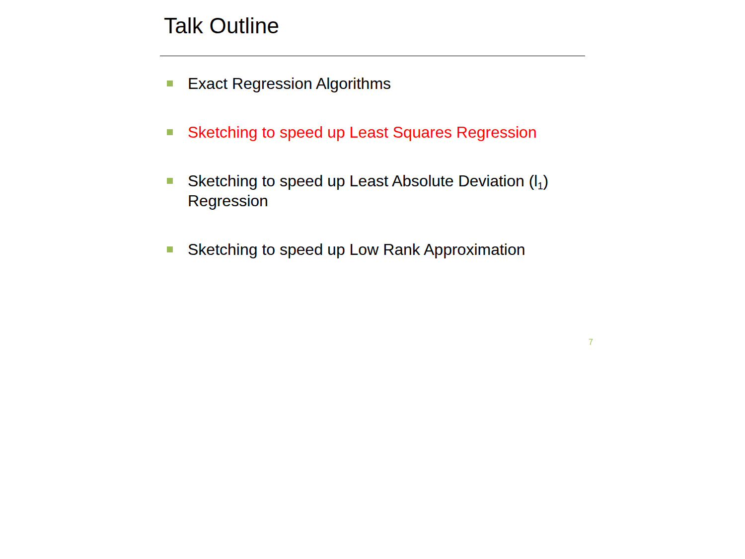Talk Outline
Exact Regression Algorithms
Sketching to speed up Least Squares Regression
Sketching to speed up Least Absolute Deviation (l1) Regression
Sketching to speed up Low Rank Approximation
7